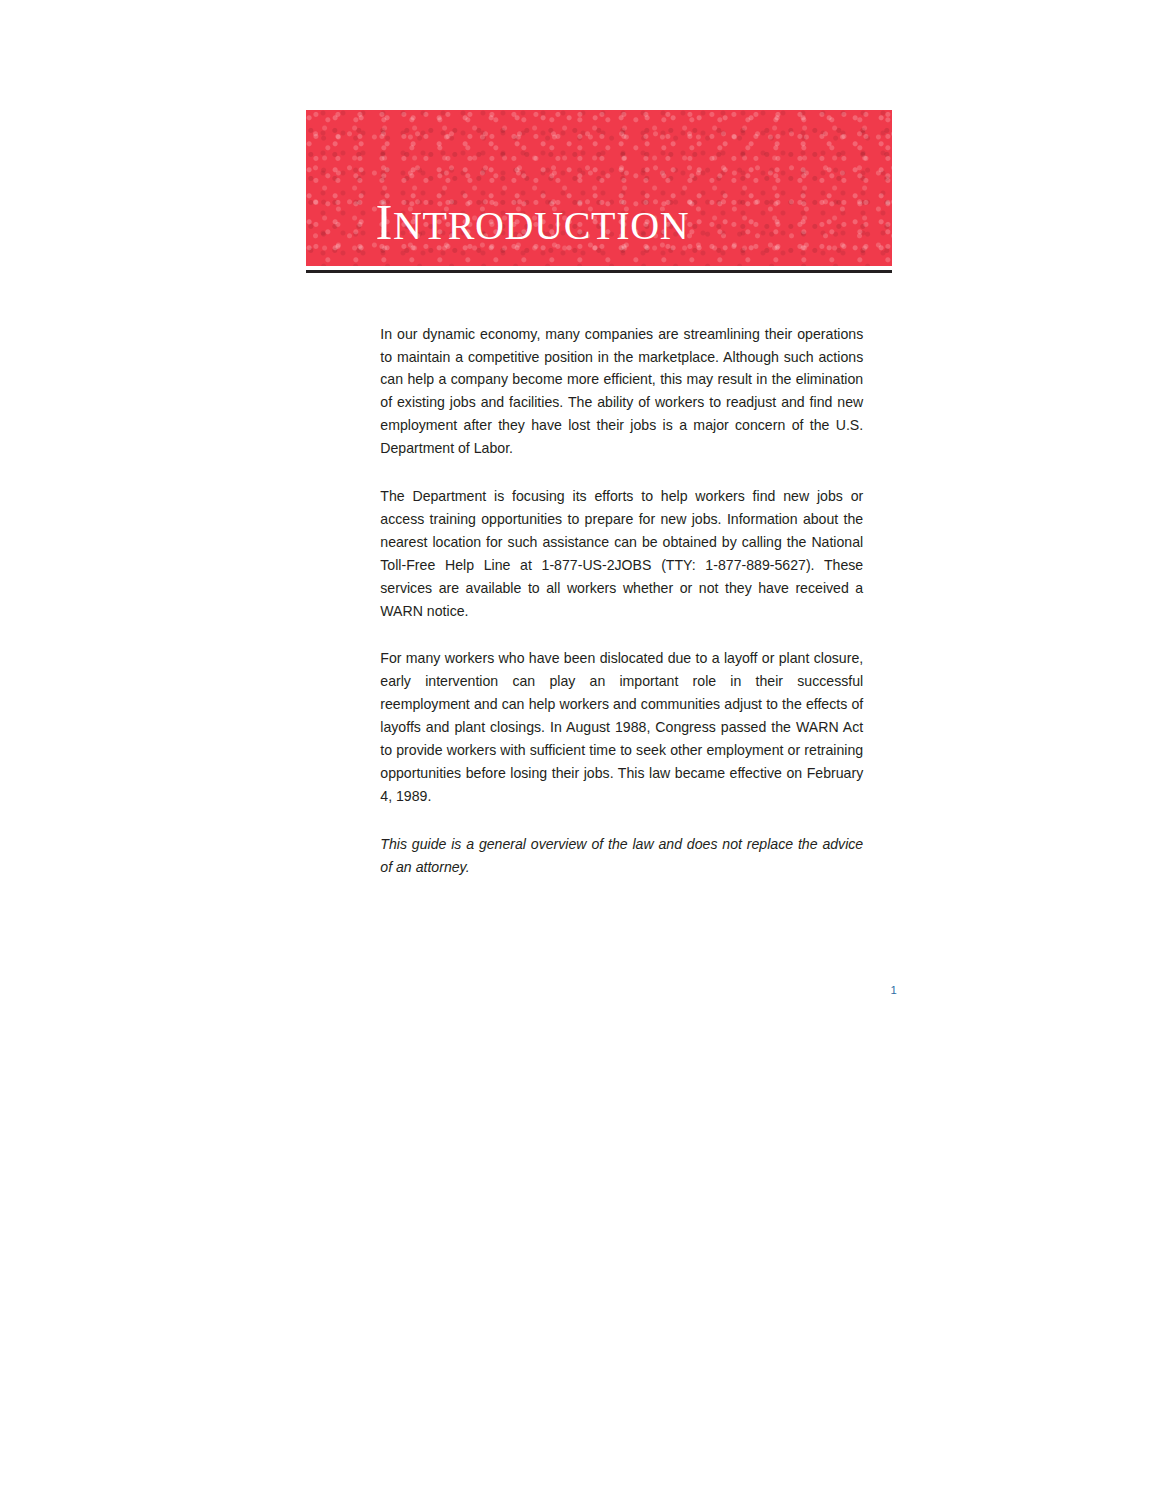Introduction
In our dynamic economy, many companies are streamlining their operations to maintain a competitive position in the marketplace. Although such actions can help a company become more efficient, this may result in the elimination of existing jobs and facilities. The ability of workers to readjust and find new employment after they have lost their jobs is a major concern of the U.S. Department of Labor.
The Department is focusing its efforts to help workers find new jobs or access training opportunities to prepare for new jobs. Information about the nearest location for such assistance can be obtained by calling the National Toll-Free Help Line at 1-877-US-2JOBS (TTY: 1-877-889-5627). These services are available to all workers whether or not they have received a WARN notice.
For many workers who have been dislocated due to a layoff or plant closure, early intervention can play an important role in their successful reemployment and can help workers and communities adjust to the effects of layoffs and plant closings. In August 1988, Congress passed the WARN Act to provide workers with sufficient time to seek other employment or retraining opportunities before losing their jobs. This law became effective on February 4, 1989.
This guide is a general overview of the law and does not replace the advice of an attorney.
1